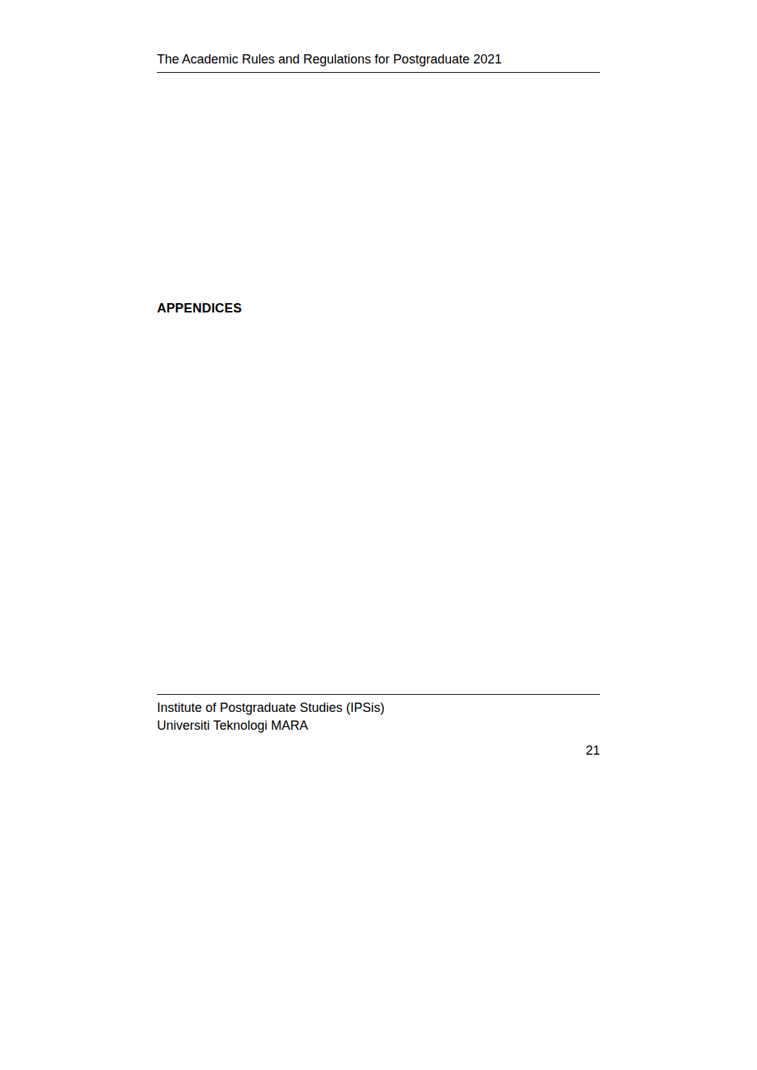The Academic Rules and Regulations for Postgraduate 2021
APPENDICES
Institute of Postgraduate Studies (IPSis)
Universiti Teknologi MARA
21